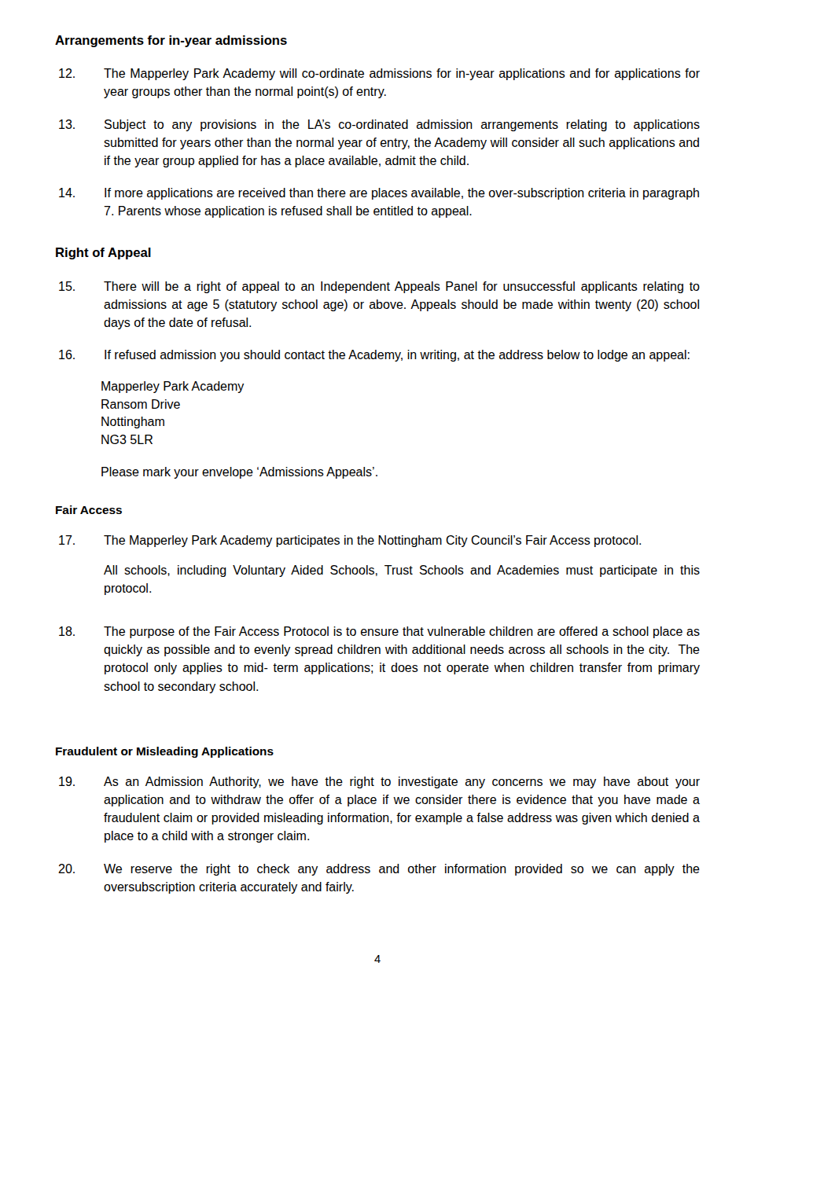Arrangements for in-year admissions
12.
The Mapperley Park Academy will co-ordinate admissions for in-year applications and for applications for year groups other than the normal point(s) of entry.
13.
Subject to any provisions in the LA’s co-ordinated admission arrangements relating to applications submitted for years other than the normal year of entry, the Academy will consider all such applications and if the year group applied for has a place available, admit the child.
14.
If more applications are received than there are places available, the over-subscription criteria in paragraph 7. Parents whose application is refused shall be entitled to appeal.
Right of Appeal
15.
There will be a right of appeal to an Independent Appeals Panel for unsuccessful applicants relating to admissions at age 5 (statutory school age) or above. Appeals should be made within twenty (20) school days of the date of refusal.
16.
If refused admission you should contact the Academy, in writing, at the address below to lodge an appeal:
Mapperley Park Academy
Ransom Drive
Nottingham
NG3 5LR
Please mark your envelope ‘Admissions Appeals’.
Fair Access
17.
The Mapperley Park Academy participates in the Nottingham City Council’s Fair Access protocol.
All schools, including Voluntary Aided Schools, Trust Schools and Academies must participate in this protocol.
18.
The purpose of the Fair Access Protocol is to ensure that vulnerable children are offered a school place as quickly as possible and to evenly spread children with additional needs across all schools in the city. The protocol only applies to mid- term applications; it does not operate when children transfer from primary school to secondary school.
Fraudulent or Misleading Applications
19.
As an Admission Authority, we have the right to investigate any concerns we may have about your application and to withdraw the offer of a place if we consider there is evidence that you have made a fraudulent claim or provided misleading information, for example a false address was given which denied a place to a child with a stronger claim.
20.
We reserve the right to check any address and other information provided so we can apply the oversubscription criteria accurately and fairly.
4